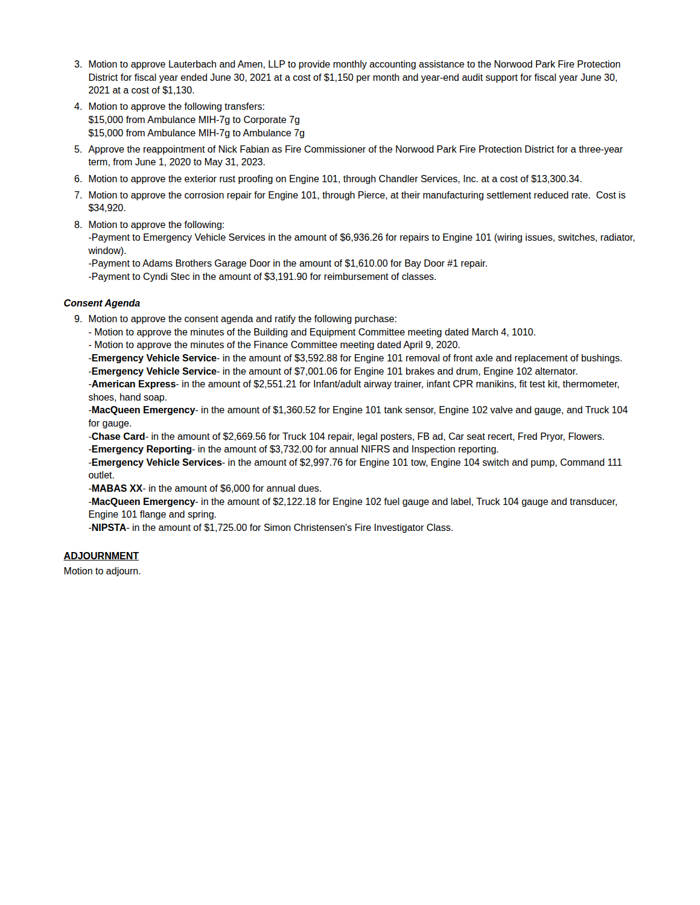Motion to approve Lauterbach and Amen, LLP to provide monthly accounting assistance to the Norwood Park Fire Protection District for fiscal year ended June 30, 2021 at a cost of $1,150 per month and year-end audit support for fiscal year June 30, 2021 at a cost of $1,130.
Motion to approve the following transfers: $15,000 from Ambulance MIH-7g to Corporate 7g $15,000 from Ambulance MIH-7g to Ambulance 7g
Approve the reappointment of Nick Fabian as Fire Commissioner of the Norwood Park Fire Protection District for a three-year term, from June 1, 2020 to May 31, 2023.
Motion to approve the exterior rust proofing on Engine 101, through Chandler Services, Inc. at a cost of $13,300.34.
Motion to approve the corrosion repair for Engine 101, through Pierce, at their manufacturing settlement reduced rate. Cost is $34,920.
Motion to approve the following: -Payment to Emergency Vehicle Services in the amount of $6,936.26 for repairs to Engine 101 (wiring issues, switches, radiator, window). -Payment to Adams Brothers Garage Door in the amount of $1,610.00 for Bay Door #1 repair. -Payment to Cyndi Stec in the amount of $3,191.90 for reimbursement of classes.
Consent Agenda
Motion to approve the consent agenda and ratify the following purchase: - Motion to approve the minutes of the Building and Equipment Committee meeting dated March 4, 1010. - Motion to approve the minutes of the Finance Committee meeting dated April 9, 2020. -Emergency Vehicle Service- in the amount of $3,592.88 for Engine 101 removal of front axle and replacement of bushings. -Emergency Vehicle Service- in the amount of $7,001.06 for Engine 101 brakes and drum, Engine 102 alternator. -American Express- in the amount of $2,551.21 for Infant/adult airway trainer, infant CPR manikins, fit test kit, thermometer, shoes, hand soap. -MacQueen Emergency- in the amount of $1,360.52 for Engine 101 tank sensor, Engine 102 valve and gauge, and Truck 104 for gauge. -Chase Card- in the amount of $2,669.56 for Truck 104 repair, legal posters, FB ad, Car seat recert, Fred Pryor, Flowers. -Emergency Reporting- in the amount of $3,732.00 for annual NIFRS and Inspection reporting. -Emergency Vehicle Services- in the amount of $2,997.76 for Engine 101 tow, Engine 104 switch and pump, Command 111 outlet. -MABAS XX- in the amount of $6,000 for annual dues. -MacQueen Emergency- in the amount of $2,122.18 for Engine 102 fuel gauge and label, Truck 104 gauge and transducer, Engine 101 flange and spring. -NIPSTA- in the amount of $1,725.00 for Simon Christensen's Fire Investigator Class.
ADJOURNMENT
Motion to adjourn.